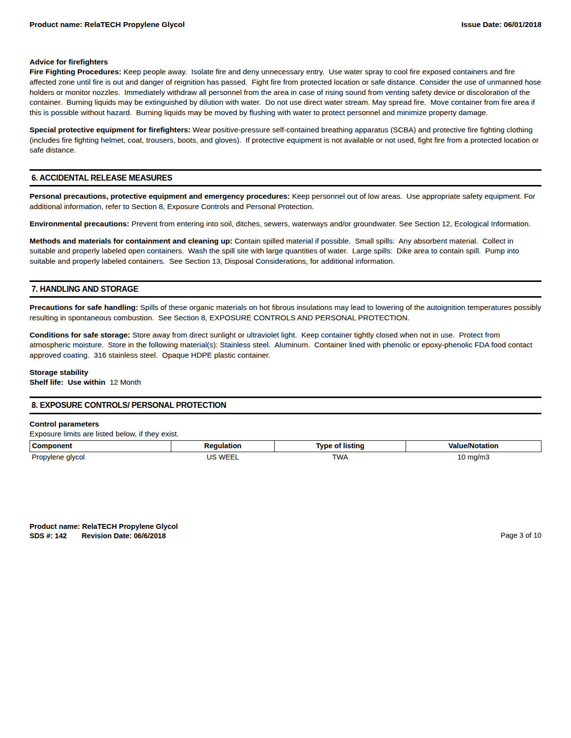Product name: RelaTECH Propylene Glycol
Issue Date: 06/01/2018
Advice for firefighters
Fire Fighting Procedures: Keep people away. Isolate fire and deny unnecessary entry. Use water spray to cool fire exposed containers and fire affected zone until fire is out and danger of reignition has passed. Fight fire from protected location or safe distance. Consider the use of unmanned hose holders or monitor nozzles. Immediately withdraw all personnel from the area in case of rising sound from venting safety device or discoloration of the container. Burning liquids may be extinguished by dilution with water. Do not use direct water stream. May spread fire. Move container from fire area if this is possible without hazard. Burning liquids may be moved by flushing with water to protect personnel and minimize property damage.
Special protective equipment for firefighters: Wear positive-pressure self-contained breathing apparatus (SCBA) and protective fire fighting clothing (includes fire fighting helmet, coat, trousers, boots, and gloves). If protective equipment is not available or not used, fight fire from a protected location or safe distance.
6. ACCIDENTAL RELEASE MEASURES
Personal precautions, protective equipment and emergency procedures: Keep personnel out of low areas. Use appropriate safety equipment. For additional information, refer to Section 8, Exposure Controls and Personal Protection.
Environmental precautions: Prevent from entering into soil, ditches, sewers, waterways and/or groundwater. See Section 12, Ecological Information.
Methods and materials for containment and cleaning up: Contain spilled material if possible. Small spills: Any absorbent material. Collect in suitable and properly labeled open containers. Wash the spill site with large quantities of water. Large spills: Dike area to contain spill. Pump into suitable and properly labeled containers. See Section 13, Disposal Considerations, for additional information.
7. HANDLING AND STORAGE
Precautions for safe handling: Spills of these organic materials on hot fibrous insulations may lead to lowering of the autoignition temperatures possibly resulting in spontaneous combustion. See Section 8, EXPOSURE CONTROLS AND PERSONAL PROTECTION.
Conditions for safe storage: Store away from direct sunlight or ultraviolet light. Keep container tightly closed when not in use. Protect from atmospheric moisture. Store in the following material(s): Stainless steel. Aluminum. Container lined with phenolic or epoxy-phenolic FDA food contact approved coating. 316 stainless steel. Opaque HDPE plastic container.
Storage stability
Shelf life: Use within 12 Month
8. EXPOSURE CONTROLS/ PERSONAL PROTECTION
Control parameters
Exposure limits are listed below, if they exist.
| Component | Regulation | Type of listing | Value/Notation |
| --- | --- | --- | --- |
| Propylene glycol | US WEEL | TWA | 10 mg/m3 |
Product name: RelaTECH Propylene Glycol
SDS #: 142 Revision Date: 06/6/2018
Page 3 of 10